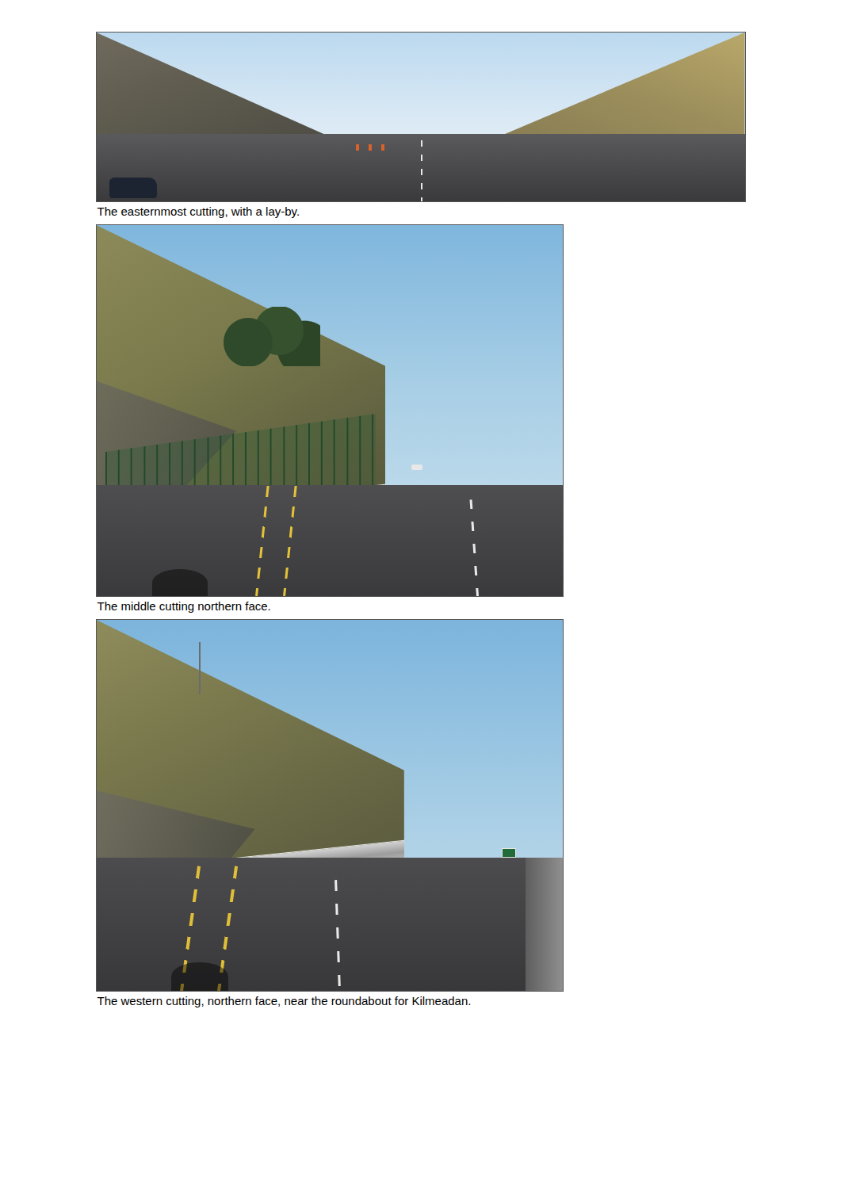The easternmost cutting, with a lay-by.
The middle cutting northern face.
The western cutting, northern face, near the roundabout for Kilmeadan.